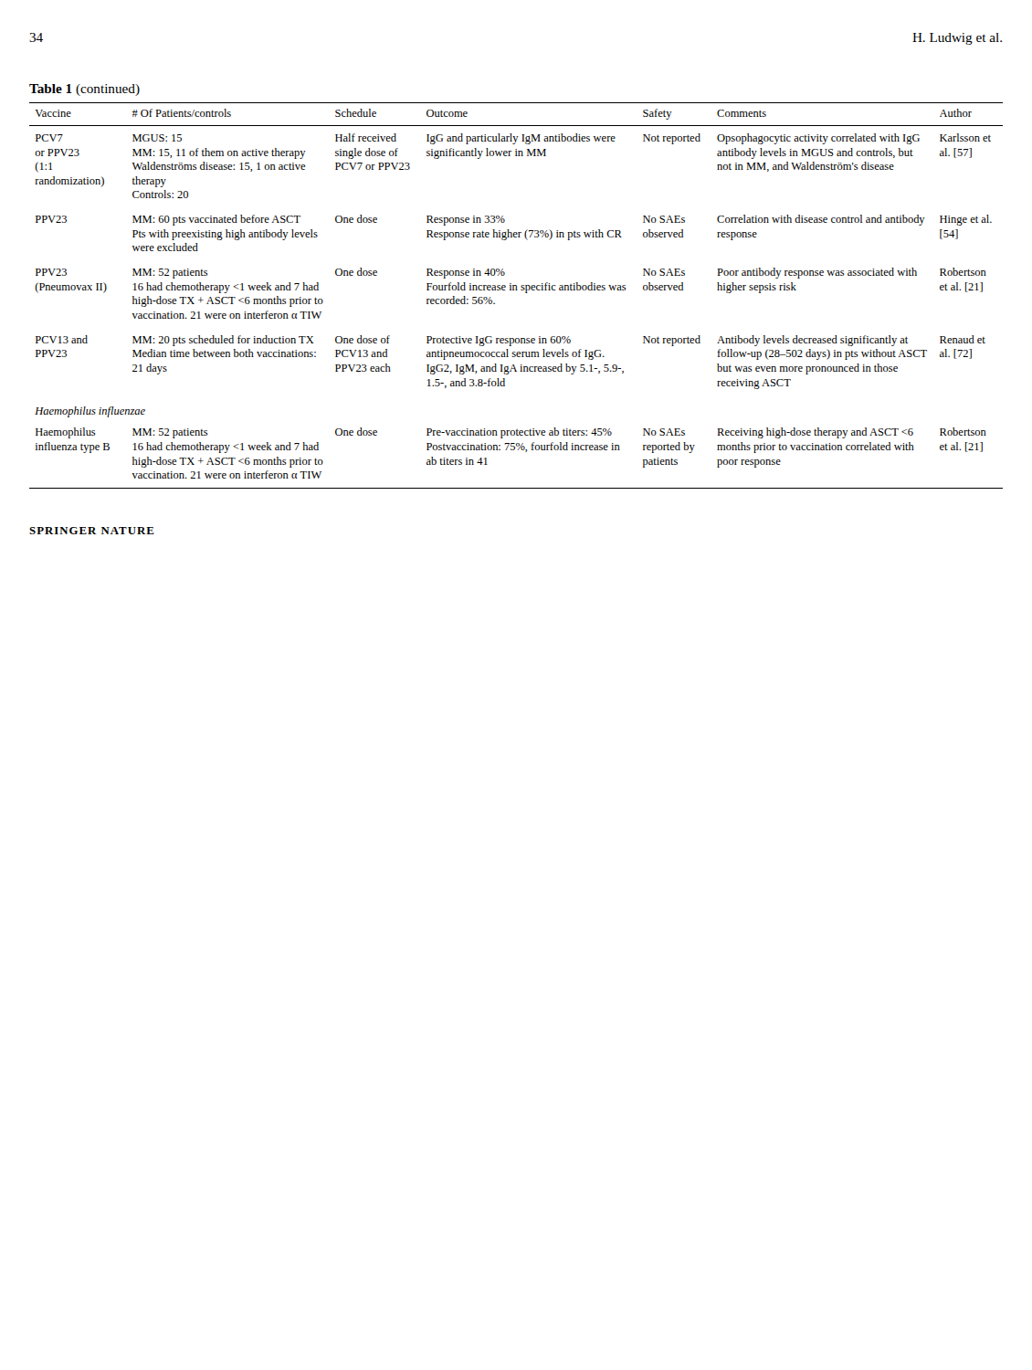34 H. Ludwig et al.
Table 1 (continued)
| Vaccine | # Of Patients/controls | Schedule | Outcome | Safety | Comments | Author |
| --- | --- | --- | --- | --- | --- | --- |
| PCV7 or PPV23 (1:1 randomization) | MGUS: 15 MM: 15, 11 of them on active therapy Waldenströms disease: 15, 1 on active therapy Controls: 20 | Half received single dose of PCV7 or PPV23 | IgG and particularly IgM antibodies were significantly lower in MM | Not reported | Opsophagocytic activity correlated with IgG antibody levels in MGUS and controls, but not in MM, and Waldenström's disease | Karlsson et al. [57] |
| PPV23 | MM: 60 pts vaccinated before ASCT Pts with preexisting high antibody levels were excluded | One dose | Response in 33% Response rate higher (73%) in pts with CR | No SAEs observed | Correlation with disease control and antibody response | Hinge et al. [54] |
| PPV23 (Pneumovax II) | MM: 52 patients 16 had chemotherapy <1 week and 7 had high-dose TX + ASCT <6 months prior to vaccination. 21 were on interferon α TIW | One dose | Response in 40% Fourfold increase in specific antibodies was recorded: 56%. | No SAEs observed | Poor antibody response was associated with higher sepsis risk | Robertson et al. [21] |
| PCV13 and PPV23 | MM: 20 pts scheduled for induction TX Median time between both vaccinations: 21 days | One dose of PCV13 and PPV23 each | Protective IgG response in 60% antipneumococcal serum levels of IgG. IgG2, IgM, and IgA increased by 5.1-, 5.9-, 1.5-, and 3.8-fold | Not reported | Antibody levels decreased significantly at follow-up (28–502 days) in pts without ASCT but was even more pronounced in those receiving ASCT | Renaud et al. [72] |
| Haemophilus influenzae |
| Haemophilus influenza type B | MM: 52 patients 16 had chemotherapy <1 week and 7 had high-dose TX + ASCT <6 months prior to vaccination. 21 were on interferon α TIW | One dose | Pre-vaccination protective ab titers: 45% Postvaccination: 75%, fourfold increase in ab titers in 41 | No SAEs reported by patients | Receiving high-dose therapy and ASCT <6 months prior to vaccination correlated with poor response | Robertson et al. [21] |
SPRINGER NATURE